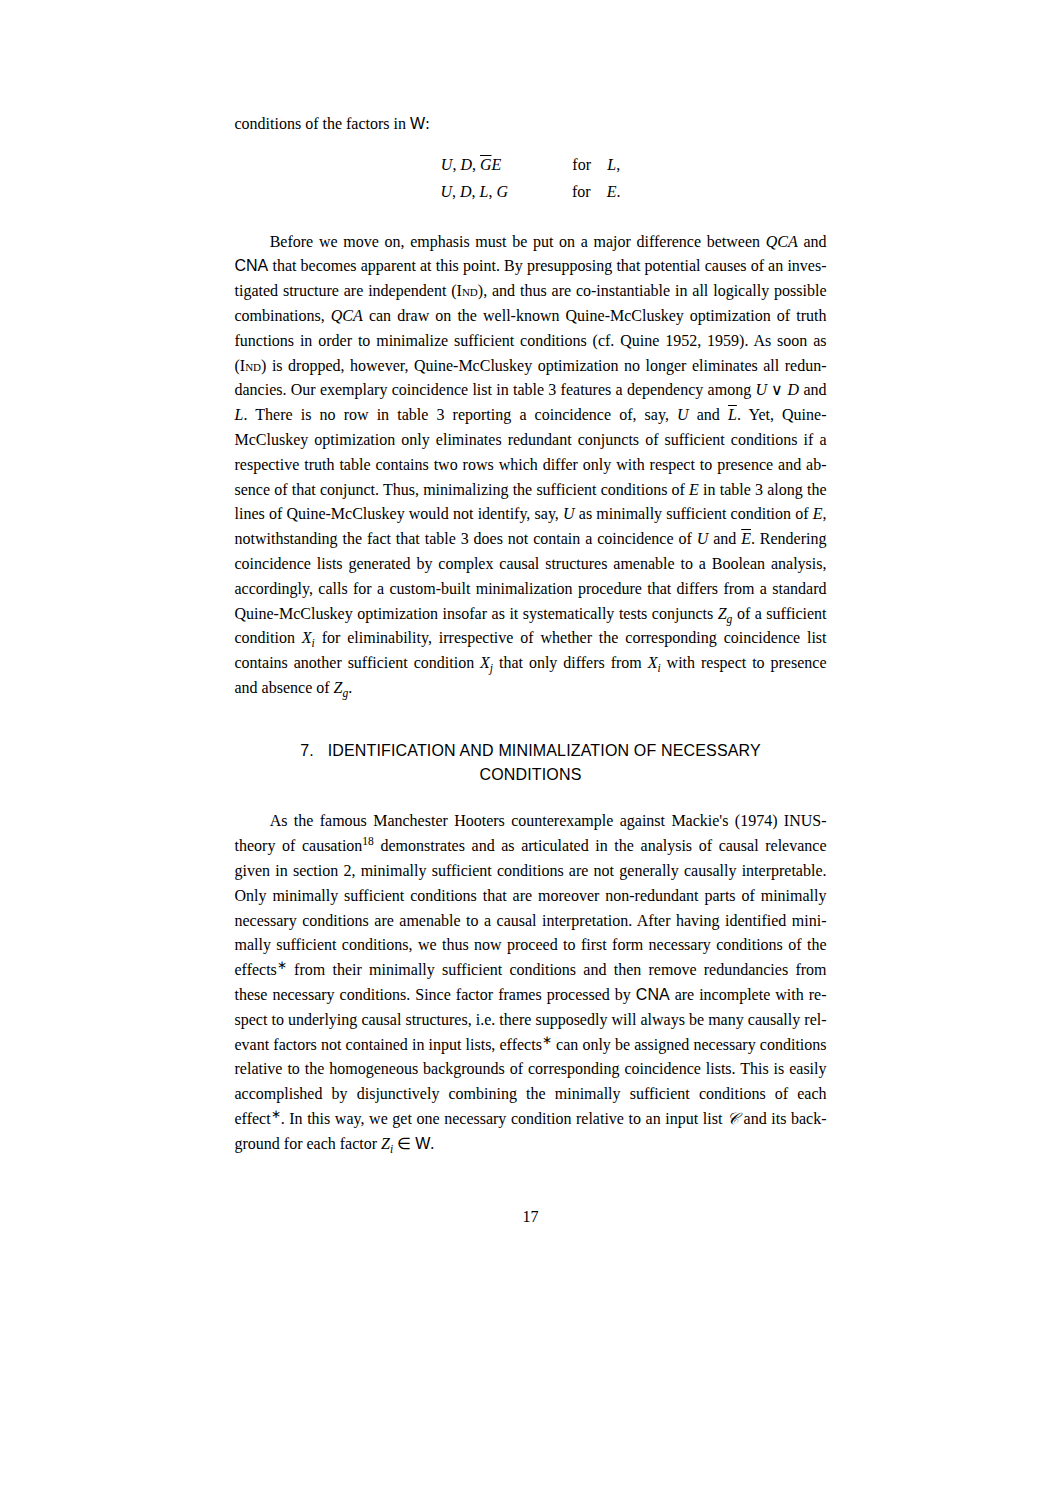conditions of the factors in W:
U, D, GE for L, U, D, L, G for E.
Before we move on, emphasis must be put on a major difference between QCA and CNA that becomes apparent at this point. By presupposing that potential causes of an investigated structure are independent (Ind), and thus are co-instantiable in all logically possible combinations, QCA can draw on the well-known Quine-McCluskey optimization of truth functions in order to minimalize sufficient conditions (cf. Quine 1952, 1959). As soon as (Ind) is dropped, however, Quine-McCluskey optimization no longer eliminates all redundancies. Our exemplary coincidence list in table 3 features a dependency among U ∨ D and L. There is no row in table 3 reporting a coincidence of, say, U and L. Yet, Quine-McCluskey optimization only eliminates redundant conjuncts of sufficient conditions if a respective truth table contains two rows which differ only with respect to presence and absence of that conjunct. Thus, minimalizing the sufficient conditions of E in table 3 along the lines of Quine-McCluskey would not identify, say, U as minimally sufficient condition of E, notwithstanding the fact that table 3 does not contain a coincidence of U and E. Rendering coincidence lists generated by complex causal structures amenable to a Boolean analysis, accordingly, calls for a custom-built minimalization procedure that differs from a standard Quine-McCluskey optimization insofar as it systematically tests conjuncts Zg of a sufficient condition Xi for eliminability, irrespective of whether the corresponding coincidence list contains another sufficient condition Xj that only differs from Xi with respect to presence and absence of Zg.
7. IDENTIFICATION AND MINIMALIZATION OF NECESSARY
CONDITIONS
As the famous Manchester Hooters counterexample against Mackie's (1974) INUS-theory of causation18 demonstrates and as articulated in the analysis of causal relevance given in section 2, minimally sufficient conditions are not generally causally interpretable. Only minimally sufficient conditions that are moreover non-redundant parts of minimally necessary conditions are amenable to a causal interpretation. After having identified minimally sufficient conditions, we thus now proceed to first form necessary conditions of the effects∗ from their minimally sufficient conditions and then remove redundancies from these necessary conditions. Since factor frames processed by CNA are incomplete with respect to underlying causal structures, i.e. there supposedly will always be many causally relevant factors not contained in input lists, effects∗ can only be assigned necessary conditions relative to the homogeneous backgrounds of corresponding coincidence lists. This is easily accomplished by disjunctively combining the minimally sufficient conditions of each effect∗. In this way, we get one necessary condition relative to an input list 𝒞 and its background for each factor Zi ∈ W.
17